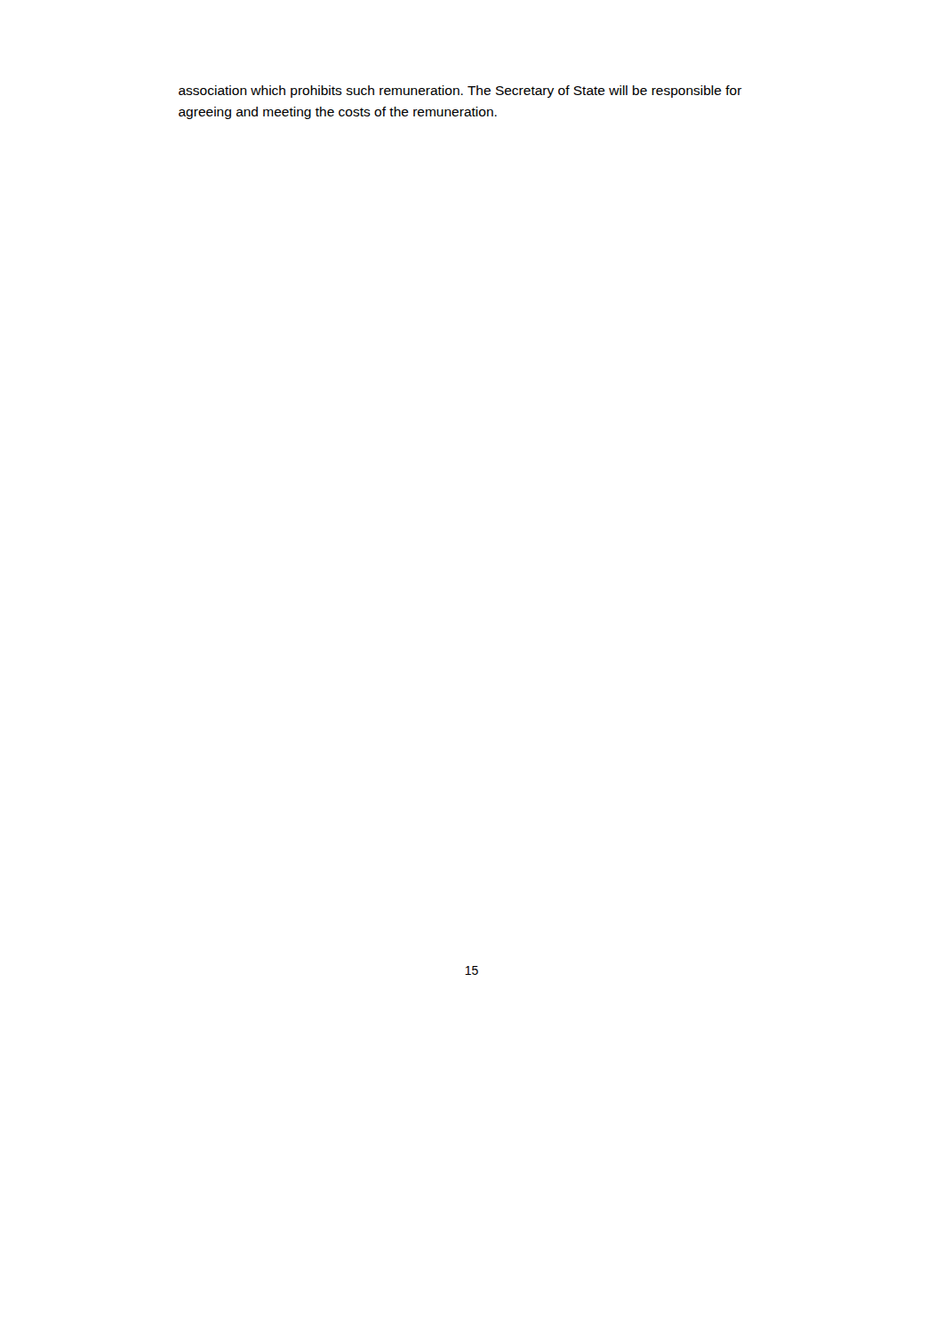association which prohibits such remuneration. The Secretary of State will be responsible for agreeing and meeting the costs of the remuneration.
15